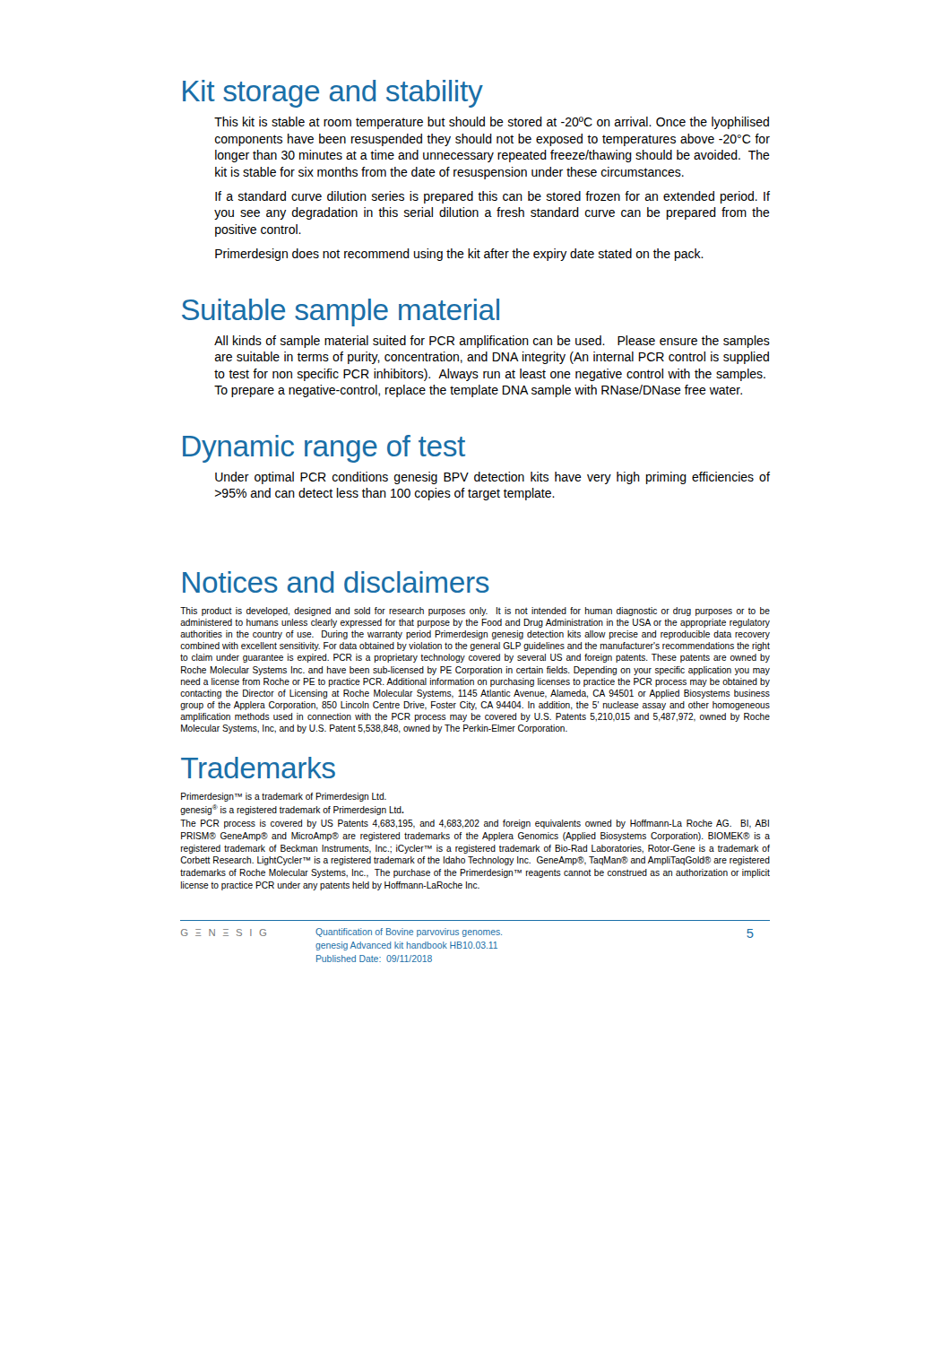Kit storage and stability
This kit is stable at room temperature but should be stored at -20ºC on arrival. Once the lyophilised components have been resuspended they should not be exposed to temperatures above -20°C for longer than 30 minutes at a time and unnecessary repeated freeze/thawing should be avoided. The kit is stable for six months from the date of resuspension under these circumstances.
If a standard curve dilution series is prepared this can be stored frozen for an extended period. If you see any degradation in this serial dilution a fresh standard curve can be prepared from the positive control.
Primerdesign does not recommend using the kit after the expiry date stated on the pack.
Suitable sample material
All kinds of sample material suited for PCR amplification can be used. Please ensure the samples are suitable in terms of purity, concentration, and DNA integrity (An internal PCR control is supplied to test for non specific PCR inhibitors). Always run at least one negative control with the samples. To prepare a negative-control, replace the template DNA sample with RNase/DNase free water.
Dynamic range of test
Under optimal PCR conditions genesig BPV detection kits have very high priming efficiencies of >95% and can detect less than 100 copies of target template.
Notices and disclaimers
This product is developed, designed and sold for research purposes only. It is not intended for human diagnostic or drug purposes or to be administered to humans unless clearly expressed for that purpose by the Food and Drug Administration in the USA or the appropriate regulatory authorities in the country of use. During the warranty period Primerdesign genesig detection kits allow precise and reproducible data recovery combined with excellent sensitivity. For data obtained by violation to the general GLP guidelines and the manufacturer's recommendations the right to claim under guarantee is expired. PCR is a proprietary technology covered by several US and foreign patents. These patents are owned by Roche Molecular Systems Inc. and have been sub-licensed by PE Corporation in certain fields. Depending on your specific application you may need a license from Roche or PE to practice PCR. Additional information on purchasing licenses to practice the PCR process may be obtained by contacting the Director of Licensing at Roche Molecular Systems, 1145 Atlantic Avenue, Alameda, CA 94501 or Applied Biosystems business group of the Applera Corporation, 850 Lincoln Centre Drive, Foster City, CA 94404. In addition, the 5' nuclease assay and other homogeneous amplification methods used in connection with the PCR process may be covered by U.S. Patents 5,210,015 and 5,487,972, owned by Roche Molecular Systems, Inc, and by U.S. Patent 5,538,848, owned by The Perkin-Elmer Corporation.
Trademarks
Primerdesign™ is a trademark of Primerdesign Ltd.
genesig® is a registered trademark of Primerdesign Ltd.
The PCR process is covered by US Patents 4,683,195, and 4,683,202 and foreign equivalents owned by Hoffmann-La Roche AG. BI, ABI PRISM® GeneAmp® and MicroAmp® are registered trademarks of the Applera Genomics (Applied Biosystems Corporation). BIOMEK® is a registered trademark of Beckman Instruments, Inc.; iCycler™ is a registered trademark of Bio-Rad Laboratories, Rotor-Gene is a trademark of Corbett Research. LightCycler™ is a registered trademark of the Idaho Technology Inc. GeneAmp®, TaqMan® and AmpliTaqGold® are registered trademarks of Roche Molecular Systems, Inc., The purchase of the Primerdesign™ reagents cannot be construed as an authorization or implicit license to practice PCR under any patents held by Hoffmann-LaRoche Inc.
G Ξ N Ξ S I G
Quantification of Bovine parvovirus genomes.
genesig Advanced kit handbook HB10.03.11
Published Date: 09/11/2018
5